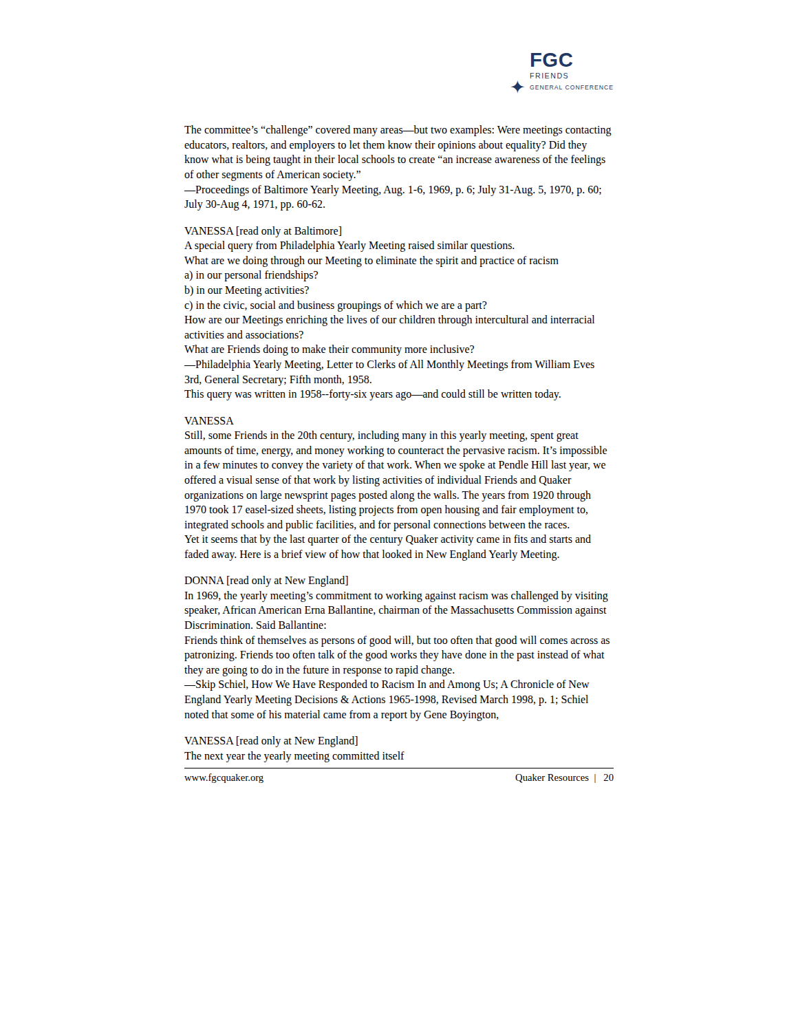✦ FGC
FRIENDS
GENERAL CONFERENCE
The committee’s “challenge” covered many areas—but two examples: Were meetings contacting educators, realtors, and employers to let them know their opinions about equality? Did they know what is being taught in their local schools to create “an increase awareness of the feelings of other segments of American society.”
—Proceedings of Baltimore Yearly Meeting, Aug. 1-6, 1969, p. 6; July 31-Aug. 5, 1970, p. 60; July 30-Aug 4, 1971, pp. 60-62.
VANESSA [read only at Baltimore]
A special query from Philadelphia Yearly Meeting raised similar questions.
What are we doing through our Meeting to eliminate the spirit and practice of racism
a) in our personal friendships?
b) in our Meeting activities?
c) in the civic, social and business groupings of which we are a part?
How are our Meetings enriching the lives of our children through intercultural and interracial activities and associations?
What are Friends doing to make their community more inclusive?
—Philadelphia Yearly Meeting, Letter to Clerks of All Monthly Meetings from William Eves 3rd, General Secretary; Fifth month, 1958.
This query was written in 1958--forty-six years ago—and could still be written today.
VANESSA
Still, some Friends in the 20th century, including many in this yearly meeting, spent great amounts of time, energy, and money working to counteract the pervasive racism. It’s impossible in a few minutes to convey the variety of that work. When we spoke at Pendle Hill last year, we offered a visual sense of that work by listing activities of individual Friends and Quaker organizations on large newsprint pages posted along the walls. The years from 1920 through 1970 took 17 easel-sized sheets, listing projects from open housing and fair employment to, integrated schools and public facilities, and for personal connections between the races.
Yet it seems that by the last quarter of the century Quaker activity came in fits and starts and faded away. Here is a brief view of how that looked in New England Yearly Meeting.
DONNA [read only at New England]
In 1969, the yearly meeting’s commitment to working against racism was challenged by visiting speaker, African American Erna Ballantine, chairman of the Massachusetts Commission against Discrimination. Said Ballantine:
Friends think of themselves as persons of good will, but too often that good will comes across as patronizing. Friends too often talk of the good works they have done in the past instead of what they are going to do in the future in response to rapid change.
—Skip Schiel, How We Have Responded to Racism In and Among Us; A Chronicle of New England Yearly Meeting Decisions & Actions 1965-1998, Revised March 1998, p. 1; Schiel noted that some of his material came from a report by Gene Boyington,
VANESSA [read only at New England]
The next year the yearly meeting committed itself
www.fgcquaker.org Quaker Resources | 20